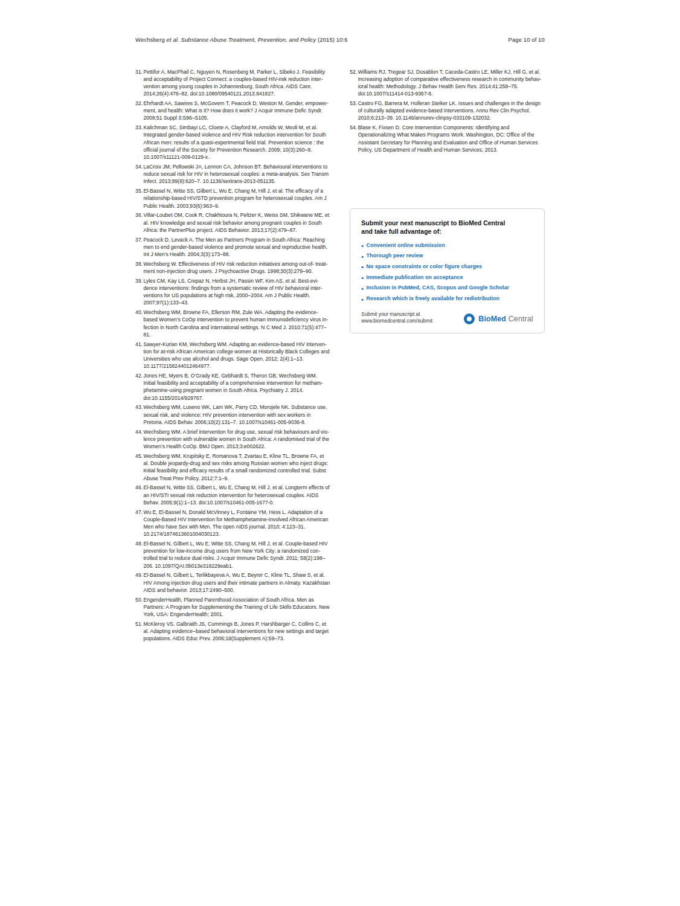Wechsberg et al. Substance Abuse Treatment, Prevention, and Policy (2015) 10:6
Page 10 of 10
31. Pettifor A, MacPhail C, Nguyen N, Rosenberg M, Parker L, Sibeko J. Feasibility and acceptability of Project Connect: a couples-based HIV-risk reduction intervention among young couples in Johannesburg, South Africa. AIDS Care. 2014;26(4):476–82. doi:10.1080/09540121.2013.841827.
32. Ehrhardt AA, Sawires S, McGovern T, Peacock D, Weston M. Gender, empowerment, and health: What is it? How does it work? J Acquir Immune Defic Syndr. 2009;51 Suppl 3:S96–S105.
33. Kalichman SC, Simbayi LC, Cloete A, Clayford M, Arnolds W, Mxoli M, et al. Integrated gender-based violence and HIV Risk reduction intervention for South African men: results of a quasi-experimental field trial. Prevention science : the official journal of the Society for Prevention Research. 2009; 10(3):260–9. 10.1007/s11121-009-0129-x.
34. LaCroix JM, Pellowski JA, Lennon CA, Johnson BT. Behavioural interventions to reduce sexual risk for HIV in heterosexual couples: a meta-analysis. Sex Transm Infect. 2013;89(8):620–7. 10.1136/sextrans-2013-051135.
35. El-Bassel N, Witte SS, Gilbert L, Wu E, Chang M, Hill J, et al. The efficacy of a relationship-based HIV/STD prevention program for heterosexual couples. Am J Public Health. 2003;93(6):963–9.
36. Villar-Loubet OM, Cook R, Chakhtoura N, Peltzer K, Weiss SM, Shikwane ME, et al. HIV knowledge and sexual risk behavior among pregnant couples in South Africa: the PartnerPlus project. AIDS Behavior. 2013;17(2):479–87.
37. Peacock D, Levack A. The Men as Partners Program in South Africa: Reaching men to end gender-based violence and promote sexual and reproductive health. Int J Men's Health. 2004;3(3):173–88.
38. Wechsberg W. Effectiveness of HIV risk reduction initiatives among out-of- treatment non-injection drug users. J Psychoactive Drugs. 1998;30(3):279–90.
39. Lyles CM, Kay LS, Crepaz N, Herbst JH, Passin WF, Kim AS, et al. Best-evidence interventions: findings from a systematic review of HIV behavioral interventions for US populations at high risk, 2000–2004. Am J Public Health. 2007;97(1):133–43.
40. Wechsberg WM, Browne FA, Ellerson RM, Zule WA. Adapting the evidence-based Women’s CoOp intervention to prevent human immunodeficiency virus infection in North Carolina and international settings. N C Med J. 2010;71(5):477–81.
41. Sawyer-Kurian KM, Wechsberg WM. Adapting an evidence-based HIV intervention for at-risk African American college women at Historically Black Colleges and Universities who use alcohol and drugs. Sage Open. 2012; 2(4):1–13. 10.1177/2158244012464977.
42. Jones HE, Myers B, O’Grady KE, Gebhardt S, Theron GB, Wechsberg WM. Initial feasibility and acceptability of a comprehensive intervention for methamphetamine-using pregnant women in South Africa. Psychiatry J. 2014. doi:10.1155/2014/929767.
43. Wechsberg WM, Luseno WK, Lam WK, Parry CD, Morojele NK. Substance use, sexual risk, and violence: HIV prevention intervention with sex workers in Pretoria. AIDS Behav. 2006;10(2):131–7. 10.1007/s10461-005-9036-8.
44. Wechsberg WM. A brief intervention for drug use, sexual risk behaviours and violence prevention with vulnerable women in South Africa: A randomised trial of the Women’s Health CoOp. BMJ Open. 2013;3:e002622.
45. Wechsberg WM, Krupitsky E, Romanova T, Zvartau E, Kline TL, Browne FA, et al. Double jeopardy-drug and sex risks among Russian women who inject drugs: initial feasibility and efficacy results of a small randomized controlled trial. Subst Abuse Treat Prev Policy. 2012;7:1–9.
46. El-Bassel N, Witte SS, Gilbert L, Wu E, Chang M, Hill J, et al. Longterm effects of an HIV/STI sexual risk reduction intervention for heterosexual couples. AIDS Behav. 2005;9(1):1–13. doi:10.1007/s10461-005-1677-0.
47. Wu E, El-Bassel N, Donald McVinney L, Fontaine YM, Hess L. Adaptation of a Couple-Based HIV Intervention for Methamphetamine-Involved African American Men who have Sex with Men. The open AIDS journal. 2010; 4:123–31. 10.2174/1874613601004030123.
48. El-Bassel N, Gilbert L, Wu E, Witte SS, Chang M, Hill J, et al. Couple-based HIV prevention for low-income drug users from New York City: a randomized controlled trial to reduce dual risks. J Acquir Immune Defic Syndr. 2011; 58(2):198–206. 10.1097/QAI.0b013e318229eab1.
49. El-Bassel N, Gilbert L, Terlikbayeva A, Wu E, Beyrer C, Kline TL, Shaw S, et al. HIV Among injection drug users and their intimate partners in Almaty. Kazakhstan AIDS and behavior. 2013;17:2490–500.
50. EngenderHealth, Planned Parenthood Association of South Africa. Men as Partners: A Program for Supplementing the Training of Life Skills Educators. New York, USA: EngenderHealth; 2001.
51. McKleroy VS, Galbraith JS, Cummings B, Jones P, Harshbarger C, Collins C, et al. Adapting evidence–based behavioral interventions for new settings and target populations. AIDS Educ Prev. 2006;18(Supplement A):59–73.
52. Williams RJ, Tregear SJ, Dusablon T, Caceda-Castro LE, Miller KJ, Hill G, et al. Increasing adoption of comparative effectiveness research in community behavioral health: Methodology. J Behav Health Serv Res. 2014;41:258–75. doi:10.1007/s11414-013-9367-6.
53. Castro FG, Barrera M, Holleran Steiker LK. Issues and challenges in the design of culturally adapted evidence-based interventions. Annu Rev Clin Psychol. 2010;6:213–39. 10.1146/annurev-clinpsy-033109-132032.
54. Blase K, Fixsen D. Core Intervention Components: Identifying and Operationalizing What Makes Programs Work. Washington, DC: Office of the Assistant Secretary for Planning and Evaluation and Office of Human Services Policy, US Department of Health and Human Services; 2013.
Submit your next manuscript to BioMed Central
and take full advantage of:
Convenient online submission
Thorough peer review
No space constraints or color figure charges
Immediate publication on acceptance
Inclusion in PubMed, CAS, Scopus and Google Scholar
Research which is freely available for redistribution
Submit your manuscript at
www.biomedcentral.com/submit
BioMed Central